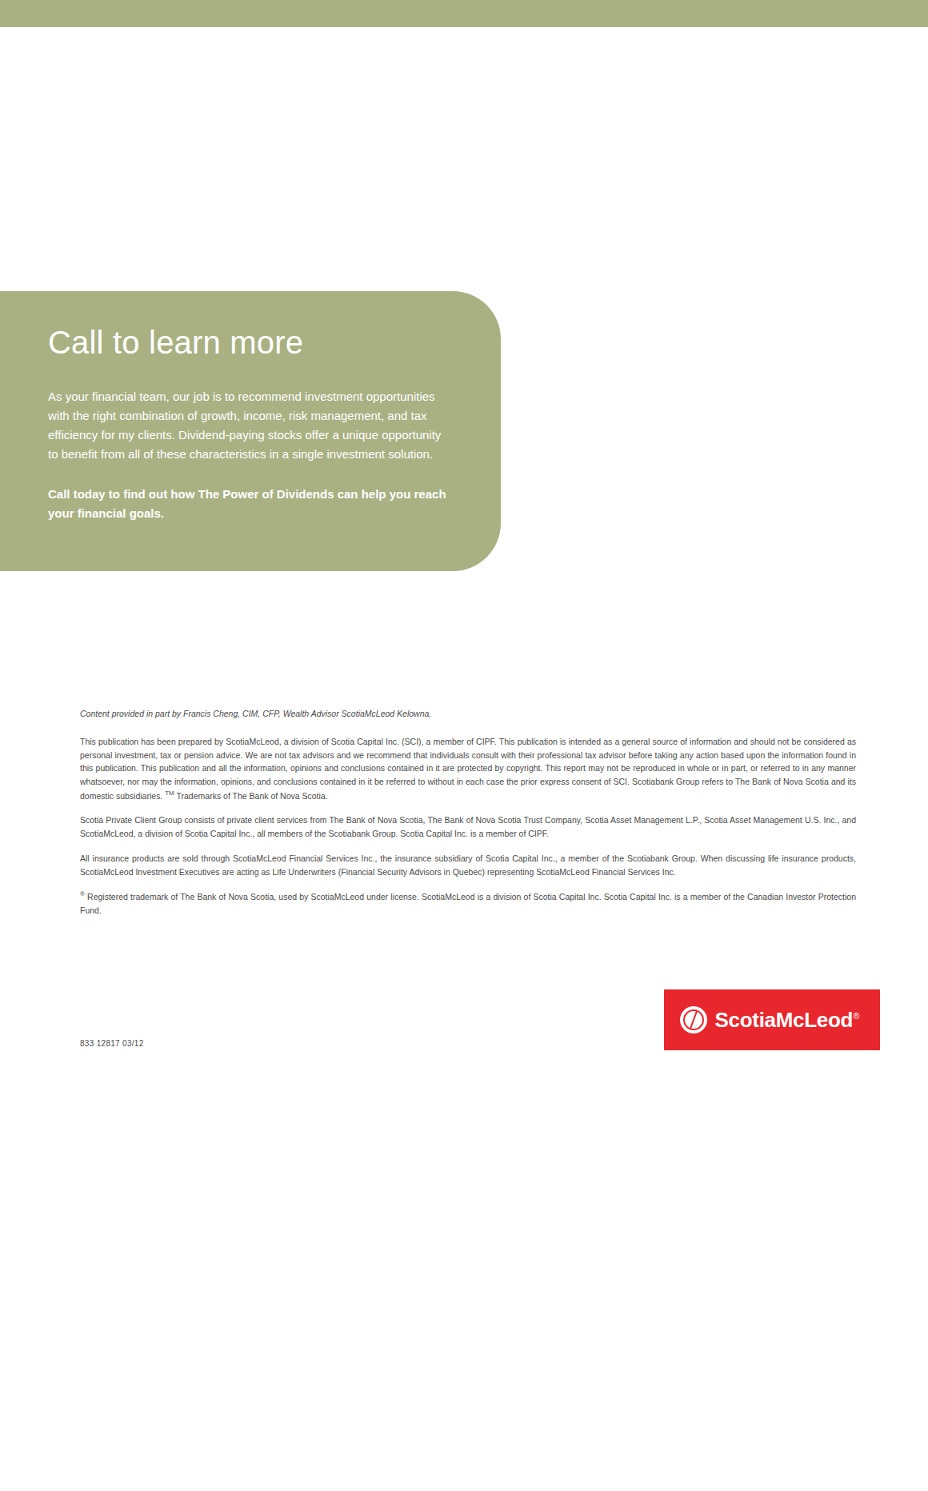Call to learn more
As your financial team, our job is to recommend investment opportunities with the right combination of growth, income, risk management, and tax efficiency for my clients. Dividend-paying stocks offer a unique opportunity to benefit from all of these characteristics in a single investment solution.
Call today to find out how The Power of Dividends can help you reach your financial goals.
Content provided in part by Francis Cheng, CIM, CFP, Wealth Advisor ScotiaMcLeod Kelowna.
This publication has been prepared by ScotiaMcLeod, a division of Scotia Capital Inc. (SCI), a member of CIPF. This publication is intended as a general source of information and should not be considered as personal investment, tax or pension advice. We are not tax advisors and we recommend that individuals consult with their professional tax advisor before taking any action based upon the information found in this publication. This publication and all the information, opinions and conclusions contained in it are protected by copyright. This report may not be reproduced in whole or in part, or referred to in any manner whatsoever, nor may the information, opinions, and conclusions contained in it be referred to without in each case the prior express consent of SCI. Scotiabank Group refers to The Bank of Nova Scotia and its domestic subsidiaries. TM Trademarks of The Bank of Nova Scotia.
Scotia Private Client Group consists of private client services from The Bank of Nova Scotia, The Bank of Nova Scotia Trust Company, Scotia Asset Management L.P., Scotia Asset Management U.S. Inc., and ScotiaMcLeod, a division of Scotia Capital Inc., all members of the Scotiabank Group. Scotia Capital Inc. is a member of CIPF.
All insurance products are sold through ScotiaMcLeod Financial Services Inc., the insurance subsidiary of Scotia Capital Inc., a member of the Scotiabank Group. When discussing life insurance products, ScotiaMcLeod Investment Executives are acting as Life Underwriters (Financial Security Advisors in Quebec) representing ScotiaMcLeod Financial Services Inc.
® Registered trademark of The Bank of Nova Scotia, used by ScotiaMcLeod under license. ScotiaMcLeod is a division of Scotia Capital Inc. Scotia Capital Inc. is a member of the Canadian Investor Protection Fund.
833 12817 03/12
ScotiaMcLeod®